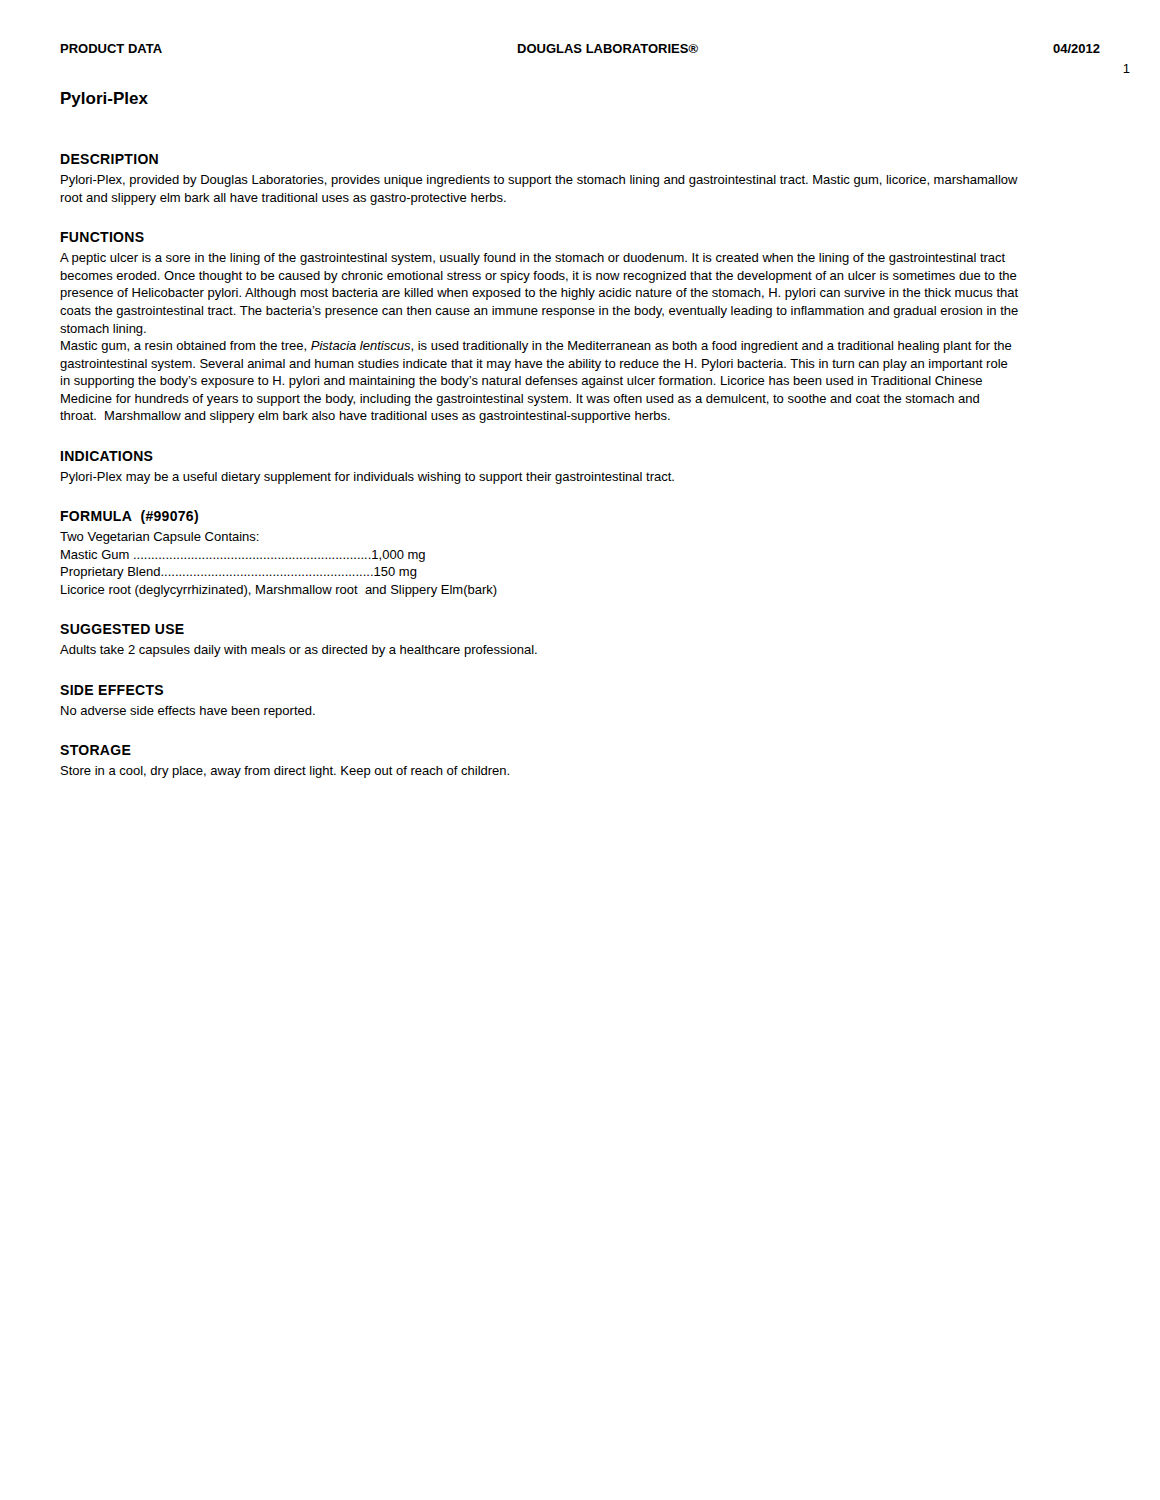1
PRODUCT DATA
DOUGLAS LABORATORIES®
04/2012
Pylori-Plex
DESCRIPTION
Pylori-Plex, provided by Douglas Laboratories, provides unique ingredients to support the stomach lining and gastrointestinal tract. Mastic gum, licorice, marshamallow root and slippery elm bark all have traditional uses as gastro-protective herbs.
FUNCTIONS
A peptic ulcer is a sore in the lining of the gastrointestinal system, usually found in the stomach or duodenum. It is created when the lining of the gastrointestinal tract becomes eroded. Once thought to be caused by chronic emotional stress or spicy foods, it is now recognized that the development of an ulcer is sometimes due to the presence of Helicobacter pylori. Although most bacteria are killed when exposed to the highly acidic nature of the stomach, H. pylori can survive in the thick mucus that coats the gastrointestinal tract. The bacteria’s presence can then cause an immune response in the body, eventually leading to inflammation and gradual erosion in the stomach lining.
Mastic gum, a resin obtained from the tree, Pistacia lentiscus, is used traditionally in the Mediterranean as both a food ingredient and a traditional healing plant for the gastrointestinal system. Several animal and human studies indicate that it may have the ability to reduce the H. Pylori bacteria. This in turn can play an important role in supporting the body’s exposure to H. pylori and maintaining the body’s natural defenses against ulcer formation. Licorice has been used in Traditional Chinese Medicine for hundreds of years to support the body, including the gastrointestinal system. It was often used as a demulcent, to soothe and coat the stomach and throat. Marshmallow and slippery elm bark also have traditional uses as gastrointestinal-supportive herbs.
INDICATIONS
Pylori-Plex may be a useful dietary supplement for individuals wishing to support their gastrointestinal tract.
FORMULA (#99076)
Two Vegetarian Capsule Contains:
Mastic Gum ..................................................................1,000 mg
Proprietary Blend...........................................................150 mg
Licorice root (deglycyrrhizinated), Marshmallow root and Slippery Elm(bark)
SUGGESTED USE
Adults take 2 capsules daily with meals or as directed by a healthcare professional.
SIDE EFFECTS
No adverse side effects have been reported.
STORAGE
Store in a cool, dry place, away from direct light. Keep out of reach of children.